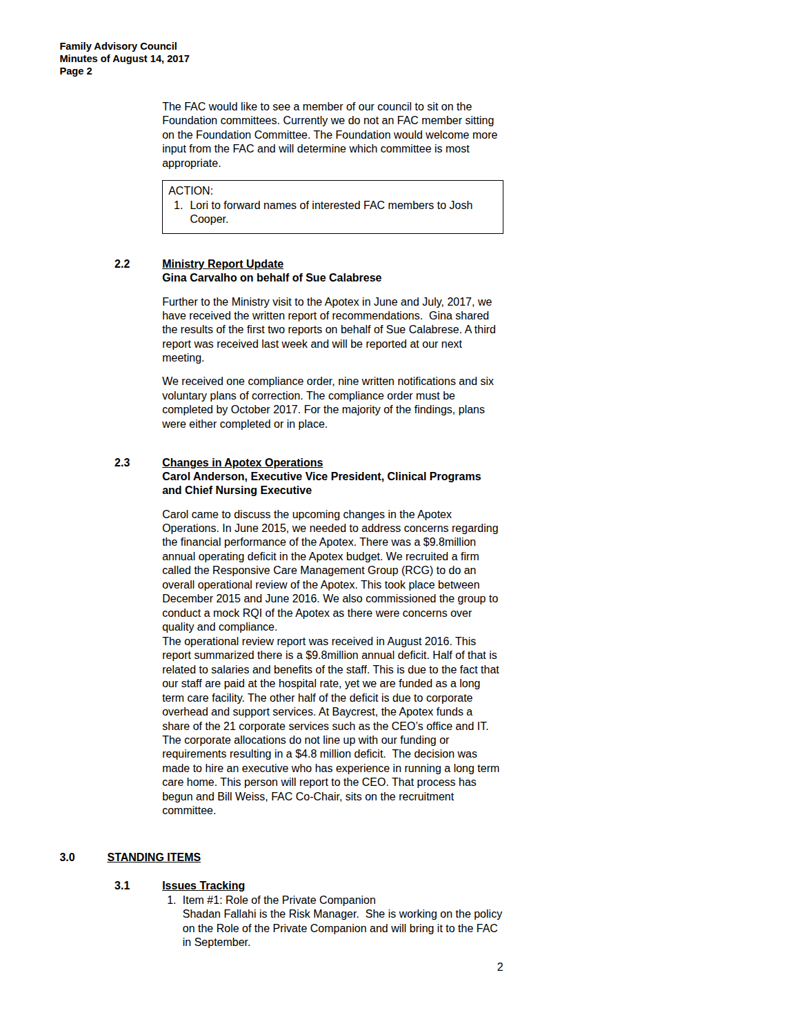Family Advisory Council
Minutes of August 14, 2017
Page 2
The FAC would like to see a member of our council to sit on the Foundation committees. Currently we do not an FAC member sitting on the Foundation Committee. The Foundation would welcome more input from the FAC and will determine which committee is most appropriate.
ACTION:
Lori to forward names of interested FAC members to Josh Cooper.
2.2
Ministry Report Update
Gina Carvalho on behalf of Sue Calabrese
Further to the Ministry visit to the Apotex in June and July, 2017, we have received the written report of recommendations. Gina shared the results of the first two reports on behalf of Sue Calabrese. A third report was received last week and will be reported at our next meeting.
We received one compliance order, nine written notifications and six voluntary plans of correction. The compliance order must be completed by October 2017. For the majority of the findings, plans were either completed or in place.
2.3
Changes in Apotex Operations
Carol Anderson, Executive Vice President, Clinical Programs and Chief Nursing Executive
Carol came to discuss the upcoming changes in the Apotex Operations. In June 2015, we needed to address concerns regarding the financial performance of the Apotex. There was a $9.8million annual operating deficit in the Apotex budget. We recruited a firm called the Responsive Care Management Group (RCG) to do an overall operational review of the Apotex. This took place between December 2015 and June 2016. We also commissioned the group to conduct a mock RQI of the Apotex as there were concerns over quality and compliance.
The operational review report was received in August 2016. This report summarized there is a $9.8million annual deficit. Half of that is related to salaries and benefits of the staff. This is due to the fact that our staff are paid at the hospital rate, yet we are funded as a long term care facility. The other half of the deficit is due to corporate overhead and support services. At Baycrest, the Apotex funds a share of the 21 corporate services such as the CEO’s office and IT. The corporate allocations do not line up with our funding or requirements resulting in a $4.8 million deficit. The decision was made to hire an executive who has experience in running a long term care home. This person will report to the CEO. That process has begun and Bill Weiss, FAC Co-Chair, sits on the recruitment committee.
3.0
STANDING ITEMS
3.1
Issues Tracking
Item #1: Role of the Private Companion
Shadan Fallahi is the Risk Manager. She is working on the policy on the Role of the Private Companion and will bring it to the FAC in September.
2